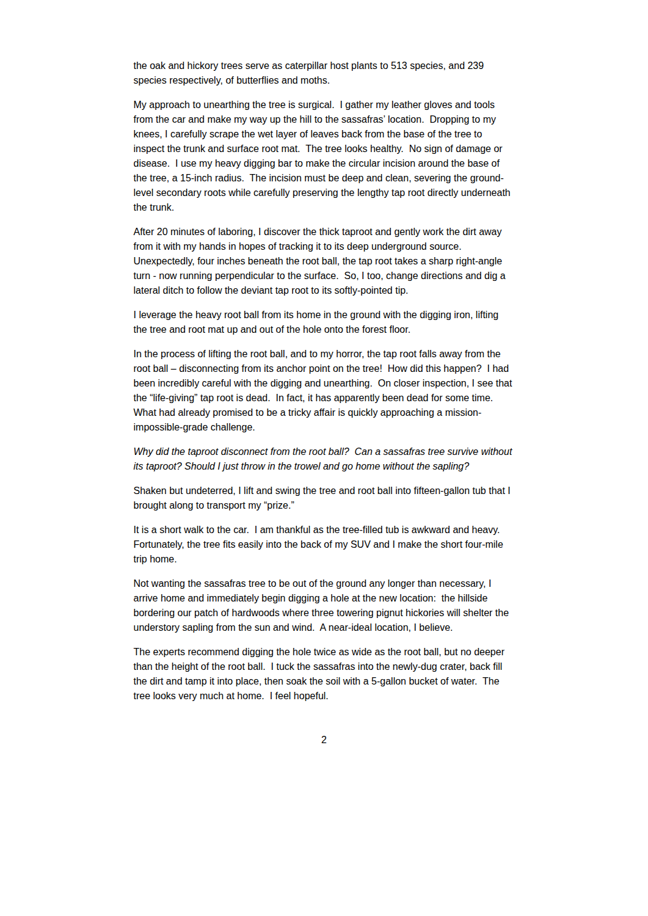the oak and hickory trees serve as caterpillar host plants to 513 species, and 239 species respectively, of butterflies and moths.
My approach to unearthing the tree is surgical. I gather my leather gloves and tools from the car and make my way up the hill to the sassafras’ location. Dropping to my knees, I carefully scrape the wet layer of leaves back from the base of the tree to inspect the trunk and surface root mat. The tree looks healthy. No sign of damage or disease. I use my heavy digging bar to make the circular incision around the base of the tree, a 15-inch radius. The incision must be deep and clean, severing the ground-level secondary roots while carefully preserving the lengthy tap root directly underneath the trunk.
After 20 minutes of laboring, I discover the thick taproot and gently work the dirt away from it with my hands in hopes of tracking it to its deep underground source. Unexpectedly, four inches beneath the root ball, the tap root takes a sharp right-angle turn - now running perpendicular to the surface. So, I too, change directions and dig a lateral ditch to follow the deviant tap root to its softly-pointed tip.
I leverage the heavy root ball from its home in the ground with the digging iron, lifting the tree and root mat up and out of the hole onto the forest floor.
In the process of lifting the root ball, and to my horror, the tap root falls away from the root ball – disconnecting from its anchor point on the tree! How did this happen? I had been incredibly careful with the digging and unearthing. On closer inspection, I see that the “life-giving” tap root is dead. In fact, it has apparently been dead for some time. What had already promised to be a tricky affair is quickly approaching a mission-impossible-grade challenge.
Why did the taproot disconnect from the root ball? Can a sassafras tree survive without its taproot? Should I just throw in the trowel and go home without the sapling?
Shaken but undeterred, I lift and swing the tree and root ball into fifteen-gallon tub that I brought along to transport my “prize.”
It is a short walk to the car. I am thankful as the tree-filled tub is awkward and heavy. Fortunately, the tree fits easily into the back of my SUV and I make the short four-mile trip home.
Not wanting the sassafras tree to be out of the ground any longer than necessary, I arrive home and immediately begin digging a hole at the new location: the hillside bordering our patch of hardwoods where three towering pignut hickories will shelter the understory sapling from the sun and wind. A near-ideal location, I believe.
The experts recommend digging the hole twice as wide as the root ball, but no deeper than the height of the root ball. I tuck the sassafras into the newly-dug crater, back fill the dirt and tamp it into place, then soak the soil with a 5-gallon bucket of water. The tree looks very much at home. I feel hopeful.
2